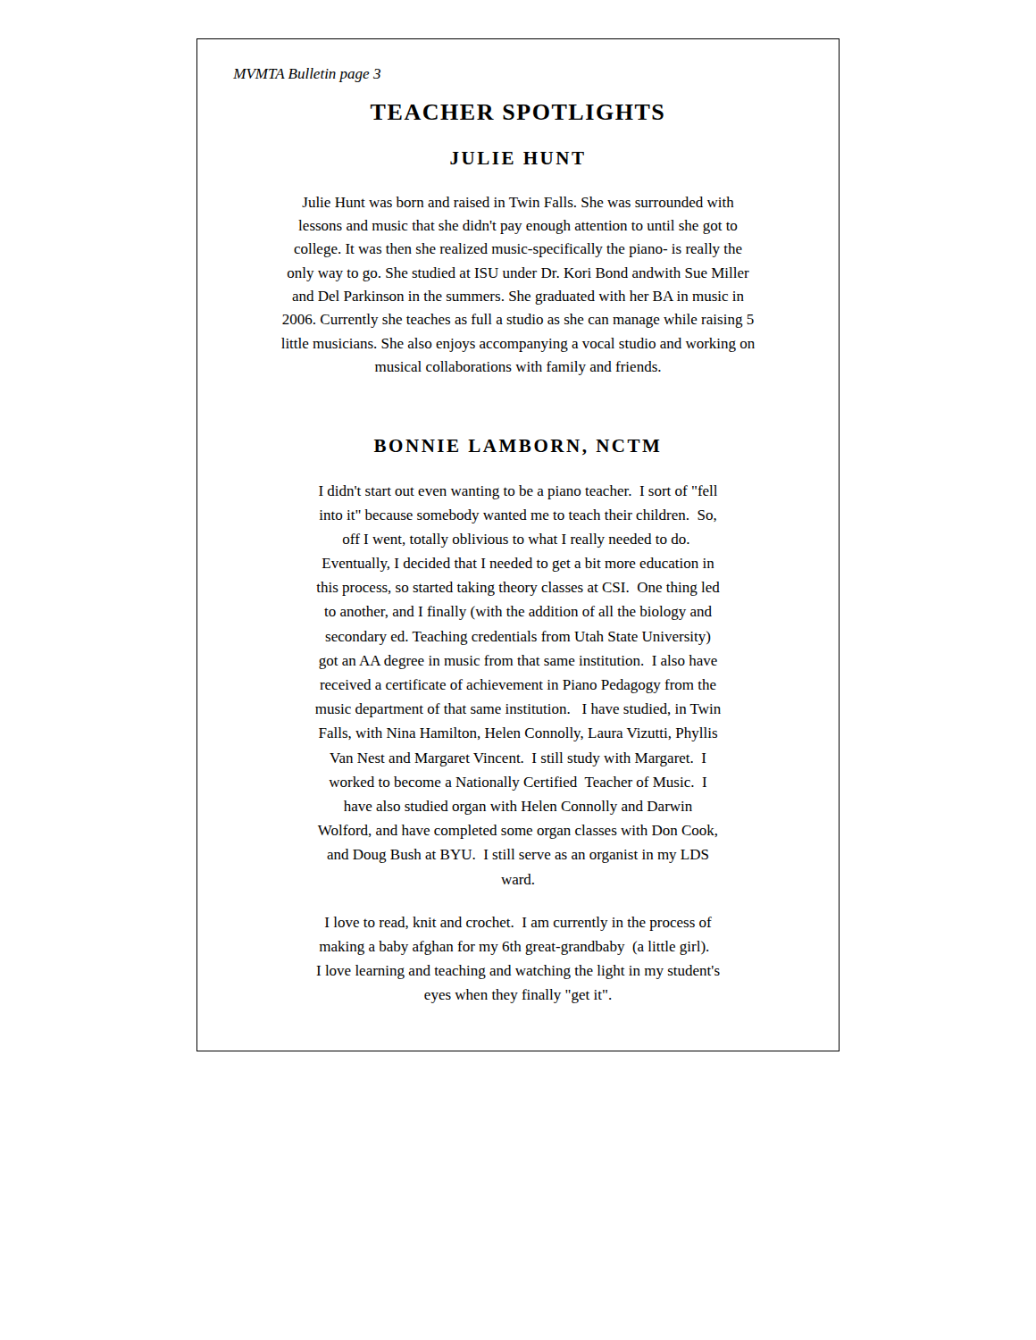MVMTA Bulletin page 3
Teacher Spotlights
Julie Hunt
Julie Hunt was born and raised in Twin Falls. She was surrounded with lessons and music that she didn't pay enough attention to until she got to college. It was then she realized music-specifically the piano- is really the only way to go. She studied at ISU under Dr. Kori Bond andwith Sue Miller and Del Parkinson in the summers. She graduated with her BA in music in 2006. Currently she teaches as full a studio as she can manage while raising 5 little musicians. She also enjoys accompanying a vocal studio and working on musical collaborations with family and friends.
Bonnie Lamborn, NCTM
I didn't start out even wanting to be a piano teacher. I sort of "fell into it" because somebody wanted me to teach their children. So, off I went, totally oblivious to what I really needed to do. Eventually, I decided that I needed to get a bit more education in this process, so started taking theory classes at CSI. One thing led to another, and I finally (with the addition of all the biology and secondary ed. Teaching credentials from Utah State University) got an AA degree in music from that same institution. I also have received a certificate of achievement in Piano Pedagogy from the music department of that same institution. I have studied, in Twin Falls, with Nina Hamilton, Helen Connolly, Laura Vizutti, Phyllis Van Nest and Margaret Vincent. I still study with Margaret. I worked to become a Nationally Certified Teacher of Music. I have also studied organ with Helen Connolly and Darwin Wolford, and have completed some organ classes with Don Cook, and Doug Bush at BYU. I still serve as an organist in my LDS ward.
I love to read, knit and crochet. I am currently in the process of making a baby afghan for my 6th great-grandbaby (a little girl). I love learning and teaching and watching the light in my student's eyes when they finally "get it".